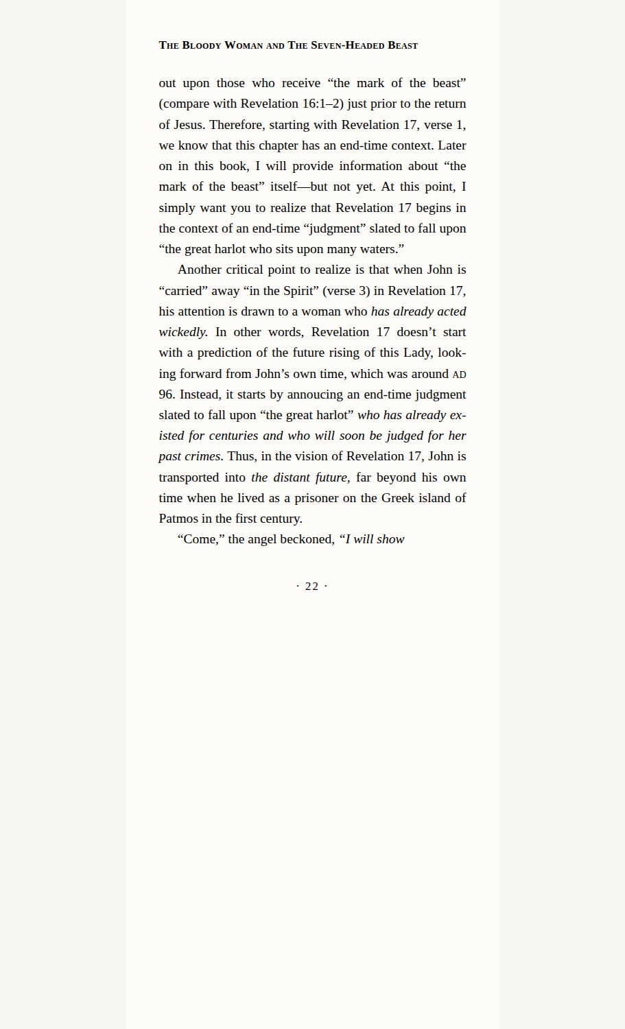The Bloody Woman and The Seven-Headed Beast
out upon those who receive “the mark of the beast” (compare with Revelation 16:1–2) just prior to the return of Jesus. Therefore, starting with Revelation 17, verse 1, we know that this chapter has an end-time context. Later on in this book, I will provide information about “the mark of the beast” itself—but not yet. At this point, I simply want you to realize that Revelation 17 begins in the context of an end-time “judgment” slated to fall upon “the great harlot who sits upon many waters.”
Another critical point to realize is that when John is “carried” away “in the Spirit” (verse 3) in Revelation 17, his attention is drawn to a woman who has already acted wickedly. In other words, Revelation 17 doesn’t start with a prediction of the future rising of this Lady, looking forward from John’s own time, which was around ad 96. Instead, it starts by annoucing an end-time judgment slated to fall upon “the great harlot” who has already existed for centuries and who will soon be judged for her past crimes. Thus, in the vision of Revelation 17, John is transported into the distant future, far beyond his own time when he lived as a prisoner on the Greek island of Patmos in the first century.
“Come,” the angel beckoned, “I will show
· 22 ·